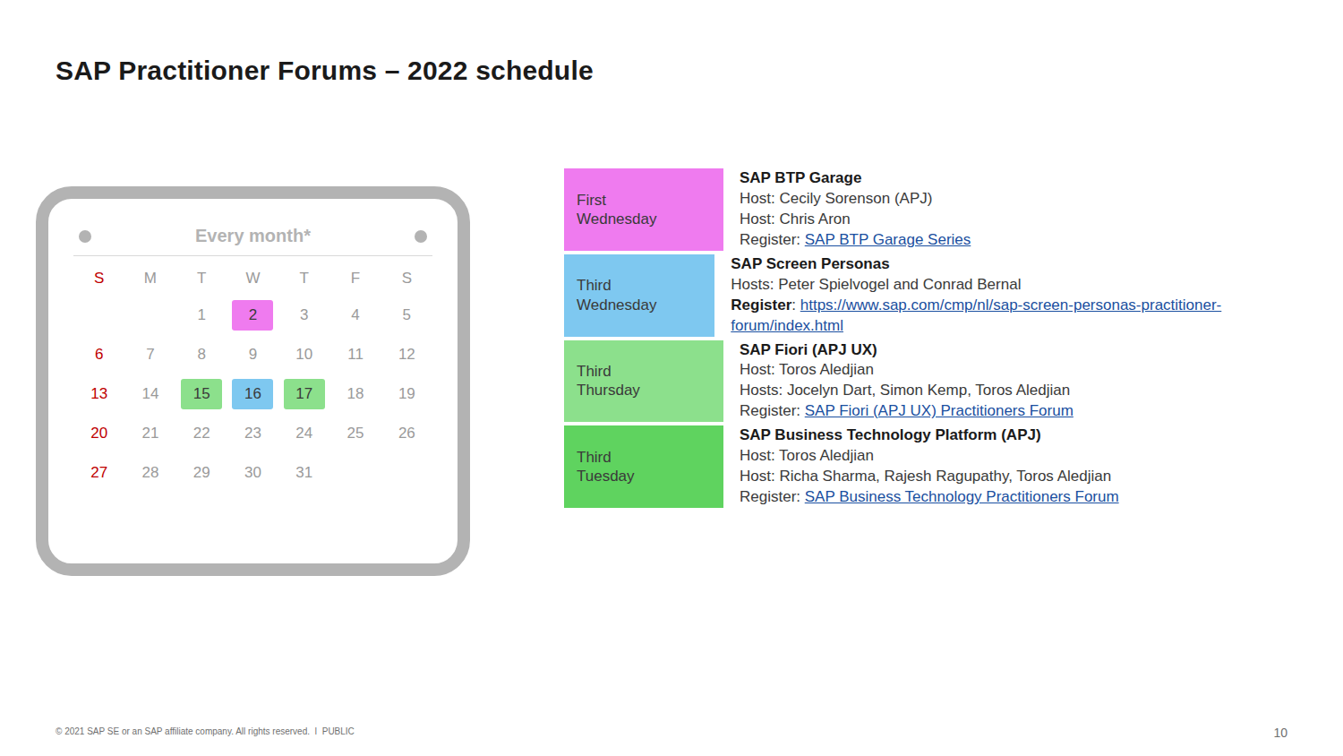SAP Practitioner Forums – 2022 schedule
Every month*
| S | M | T | W | T | F | S |
| --- | --- | --- | --- | --- | --- | --- |
| | | 1 | 2 | 3 | 4 | 5 |
| 6 | 7 | 8 | 9 | 10 | 11 | 12 |
| 13 | 14 | 15 | 16 | 17 | 18 | 19 |
| 20 | 21 | 22 | 23 | 24 | 25 | 26 |
| 27 | 28 | 29 | 30 | 31 | | |
First
Wednesday
SAP BTP Garage Host: Cecily Sorenson (APJ)
Host: Chris Aron
Register: SAP BTP Garage Series
Third
Wednesday
SAP Screen Personas Hosts: Peter Spielvogel and Conrad Bernal
Register: https://www.sap.com/cmp/nl/sap-screen-personas-practitioner-forum/index.html
Third
Thursday
SAP Fiori (APJ UX) Host: Toros Aledjian
Hosts: Jocelyn Dart, Simon Kemp, Toros Aledjian
Register: SAP Fiori (APJ UX) Practitioners Forum
Third
Tuesday
SAP Business Technology Platform (APJ) Host: Toros Aledjian
Host: Richa Sharma, Rajesh Ragupathy, Toros Aledjian
Register: SAP Business Technology Practitioners Forum
© 2021 SAP SE or an SAP affiliate company. All rights reserved. ǀ PUBLIC
10